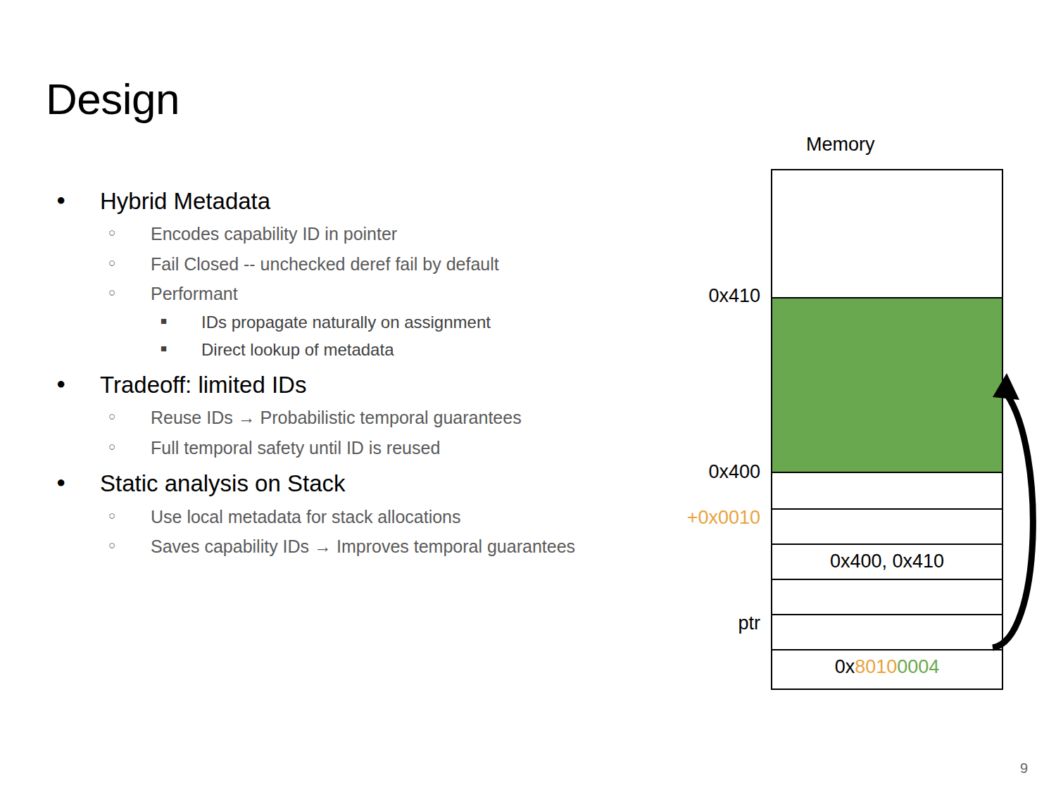Design
Hybrid Metadata
Encodes capability ID in pointer
Fail Closed -- unchecked deref fail by default
Performant
IDs propagate naturally on assignment
Direct lookup of metadata
Tradeoff: limited IDs
Reuse IDs → Probabilistic temporal guarantees
Full temporal safety until ID is reused
Static analysis on Stack
Use local metadata for stack allocations
Saves capability IDs → Improves temporal guarantees
Memory
0x400, 0x410
0x80100004
0x410
0x400
+0x0010
ptr
9